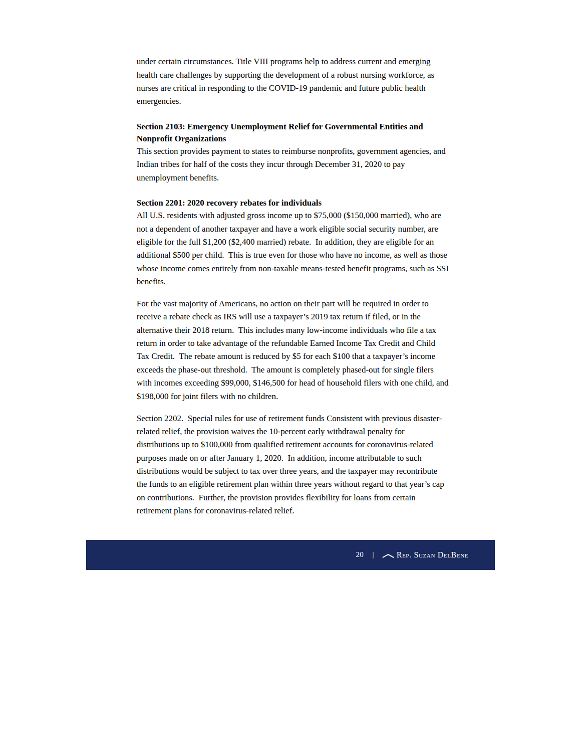under certain circumstances. Title VIII programs help to address current and emerging health care challenges by supporting the development of a robust nursing workforce, as nurses are critical in responding to the COVID-19 pandemic and future public health emergencies.
Section 2103: Emergency Unemployment Relief for Governmental Entities and Nonprofit Organizations
This section provides payment to states to reimburse nonprofits, government agencies, and Indian tribes for half of the costs they incur through December 31, 2020 to pay unemployment benefits.
Section 2201: 2020 recovery rebates for individuals
All U.S. residents with adjusted gross income up to $75,000 ($150,000 married), who are not a dependent of another taxpayer and have a work eligible social security number, are eligible for the full $1,200 ($2,400 married) rebate. In addition, they are eligible for an additional $500 per child. This is true even for those who have no income, as well as those whose income comes entirely from non-taxable means-tested benefit programs, such as SSI benefits.
For the vast majority of Americans, no action on their part will be required in order to receive a rebate check as IRS will use a taxpayer’s 2019 tax return if filed, or in the alternative their 2018 return. This includes many low-income individuals who file a tax return in order to take advantage of the refundable Earned Income Tax Credit and Child Tax Credit. The rebate amount is reduced by $5 for each $100 that a taxpayer’s income exceeds the phase-out threshold. The amount is completely phased-out for single filers with incomes exceeding $99,000, $146,500 for head of household filers with one child, and $198,000 for joint filers with no children.
Section 2202. Special rules for use of retirement funds Consistent with previous disaster-related relief, the provision waives the 10-percent early withdrawal penalty for distributions up to $100,000 from qualified retirement accounts for coronavirus-related purposes made on or after January 1, 2020. In addition, income attributable to such distributions would be subject to tax over three years, and the taxpayer may recontribute the funds to an eligible retirement plan within three years without regard to that year’s cap on contributions. Further, the provision provides flexibility for loans from certain retirement plans for coronavirus-related relief.
20 | Rep. Suzan DelBene